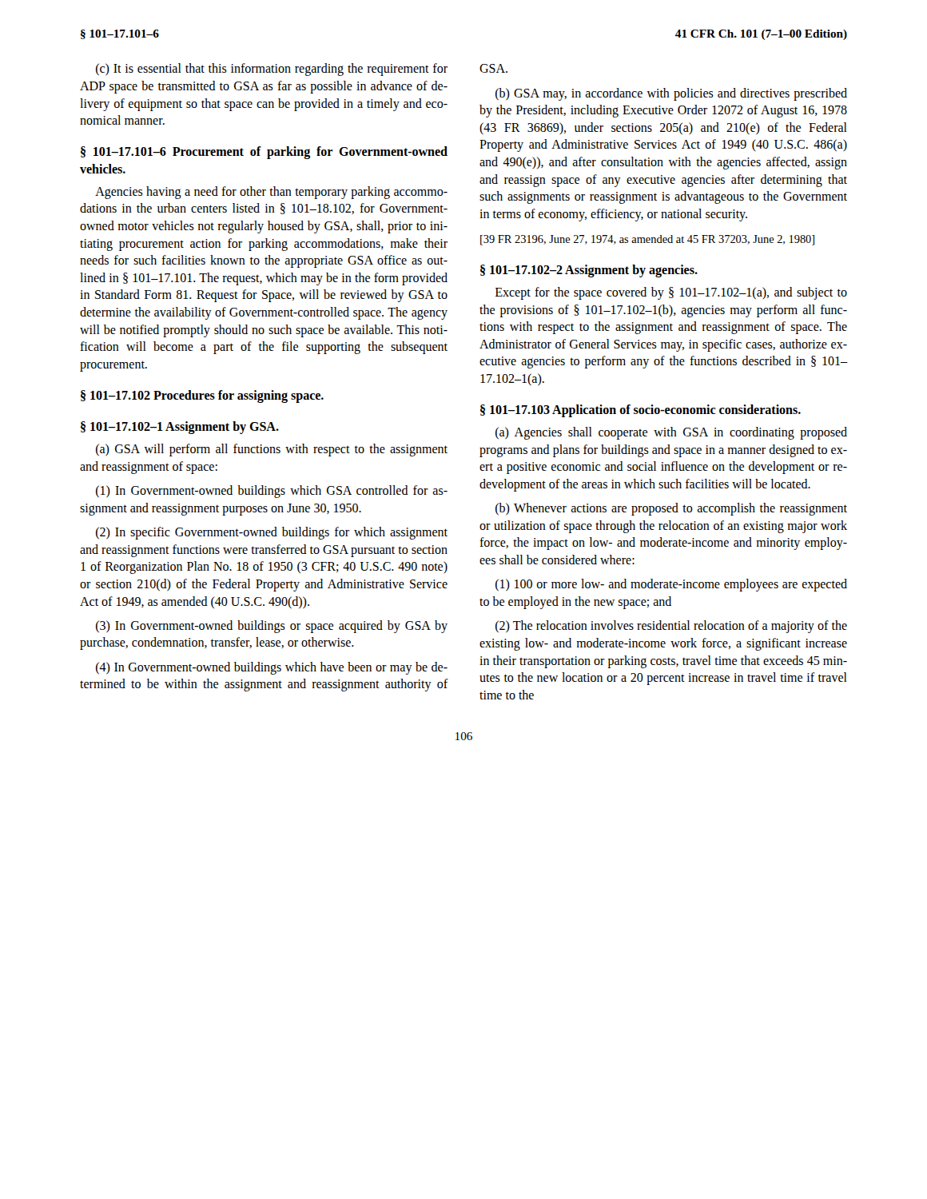§ 101–17.101–6 41 CFR Ch. 101 (7–1–00 Edition)
(c) It is essential that this information regarding the requirement for ADP space be transmitted to GSA as far as possible in advance of delivery of equipment so that space can be provided in a timely and economical manner.
§ 101–17.101–6 Procurement of parking for Government-owned vehicles.
Agencies having a need for other than temporary parking accommodations in the urban centers listed in § 101–18.102, for Government-owned motor vehicles not regularly housed by GSA, shall, prior to initiating procurement action for parking accommodations, make their needs for such facilities known to the appropriate GSA office as outlined in § 101–17.101. The request, which may be in the form provided in Standard Form 81. Request for Space, will be reviewed by GSA to determine the availability of Government-controlled space. The agency will be notified promptly should no such space be available. This notification will become a part of the file supporting the subsequent procurement.
§ 101–17.102 Procedures for assigning space.
§ 101–17.102–1 Assignment by GSA.
(a) GSA will perform all functions with respect to the assignment and reassignment of space:
(1) In Government-owned buildings which GSA controlled for assignment and reassignment purposes on June 30, 1950.
(2) In specific Government-owned buildings for which assignment and reassignment functions were transferred to GSA pursuant to section 1 of Reorganization Plan No. 18 of 1950 (3 CFR; 40 U.S.C. 490 note) or section 210(d) of the Federal Property and Administrative Service Act of 1949, as amended (40 U.S.C. 490(d)).
(3) In Government-owned buildings or space acquired by GSA by purchase, condemnation, transfer, lease, or otherwise.
(4) In Government-owned buildings which have been or may be determined to be within the assignment and reassignment authority of GSA.
(b) GSA may, in accordance with policies and directives prescribed by the President, including Executive Order 12072 of August 16, 1978 (43 FR 36869), under sections 205(a) and 210(e) of the Federal Property and Administrative Services Act of 1949 (40 U.S.C. 486(a) and 490(e)), and after consultation with the agencies affected, assign and reassign space of any executive agencies after determining that such assignments or reassignment is advantageous to the Government in terms of economy, efficiency, or national security.
[39 FR 23196, June 27, 1974, as amended at 45 FR 37203, June 2, 1980]
§ 101–17.102–2 Assignment by agencies.
Except for the space covered by § 101–17.102–1(a), and subject to the provisions of § 101–17.102–1(b), agencies may perform all functions with respect to the assignment and reassignment of space. The Administrator of General Services may, in specific cases, authorize executive agencies to perform any of the functions described in § 101–17.102–1(a).
§ 101–17.103 Application of socio-economic considerations.
(a) Agencies shall cooperate with GSA in coordinating proposed programs and plans for buildings and space in a manner designed to exert a positive economic and social influence on the development or redevelopment of the areas in which such facilities will be located.
(b) Whenever actions are proposed to accomplish the reassignment or utilization of space through the relocation of an existing major work force, the impact on low- and moderate-income and minority employees shall be considered where:
(1) 100 or more low- and moderate-income employees are expected to be employed in the new space; and
(2) The relocation involves residential relocation of a majority of the existing low- and moderate-income work force, a significant increase in their transportation or parking costs, travel time that exceeds 45 minutes to the new location or a 20 percent increase in travel time if travel time to the
106